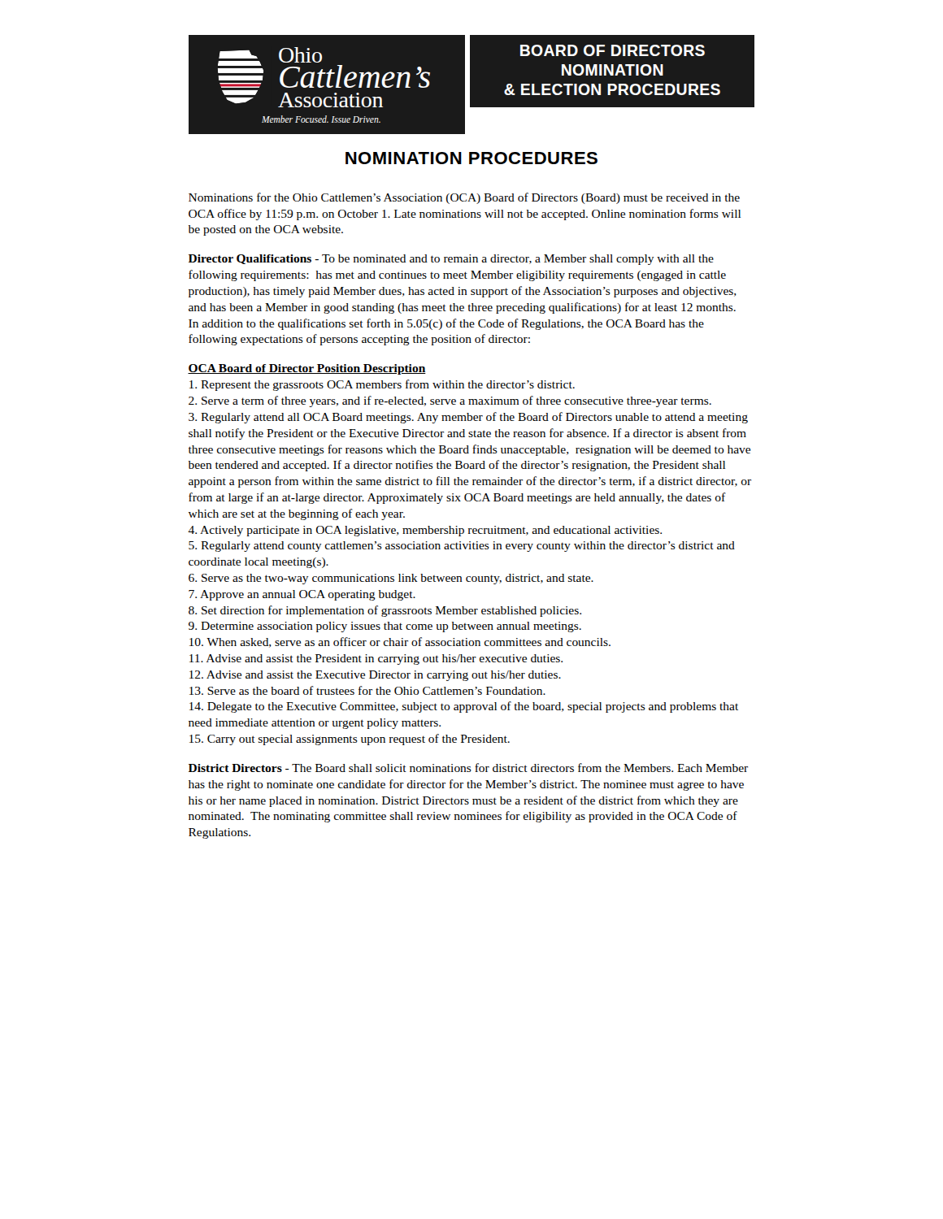Ohio
Cattlemen’s
Association
Member Focused. Issue Driven.
BOARD OF DIRECTORS NOMINATION
& ELECTION PROCEDURES
NOMINATION PROCEDURES
Nominations for the Ohio Cattlemen’s Association (OCA) Board of Directors (Board) must be received in the OCA office by 11:59 p.m. on October 1. Late nominations will not be accepted. Online nomination forms will be posted on the OCA website.
Director Qualifications - To be nominated and to remain a director, a Member shall comply with all the following requirements: has met and continues to meet Member eligibility requirements (engaged in cattle production), has timely paid Member dues, has acted in support of the Association’s purposes and objectives, and has been a Member in good standing (has meet the three preceding qualifications) for at least 12 months.
In addition to the qualifications set forth in 5.05(c) of the Code of Regulations, the OCA Board has the following expectations of persons accepting the position of director:
OCA Board of Director Position Description
1. Represent the grassroots OCA members from within the director’s district.
2. Serve a term of three years, and if re-elected, serve a maximum of three consecutive three-year terms.
3. Regularly attend all OCA Board meetings. Any member of the Board of Directors unable to attend a meeting shall notify the President or the Executive Director and state the reason for absence. If a director is absent from three consecutive meetings for reasons which the Board finds unacceptable, resignation will be deemed to have been tendered and accepted. If a director notifies the Board of the director’s resignation, the President shall appoint a person from within the same district to fill the remainder of the director’s term, if a district director, or from at large if an at-large director. Approximately six OCA Board meetings are held annually, the dates of which are set at the beginning of each year.
4. Actively participate in OCA legislative, membership recruitment, and educational activities.
5. Regularly attend county cattlemen’s association activities in every county within the director’s district and coordinate local meeting(s).
6. Serve as the two-way communications link between county, district, and state.
7. Approve an annual OCA operating budget.
8. Set direction for implementation of grassroots Member established policies.
9. Determine association policy issues that come up between annual meetings.
10. When asked, serve as an officer or chair of association committees and councils.
11. Advise and assist the President in carrying out his/her executive duties.
12. Advise and assist the Executive Director in carrying out his/her duties.
13. Serve as the board of trustees for the Ohio Cattlemen’s Foundation.
14. Delegate to the Executive Committee, subject to approval of the board, special projects and problems that need immediate attention or urgent policy matters.
15. Carry out special assignments upon request of the President.
District Directors - The Board shall solicit nominations for district directors from the Members. Each Member has the right to nominate one candidate for director for the Member’s district. The nominee must agree to have his or her name placed in nomination. District Directors must be a resident of the district from which they are nominated. The nominating committee shall review nominees for eligibility as provided in the OCA Code of Regulations.